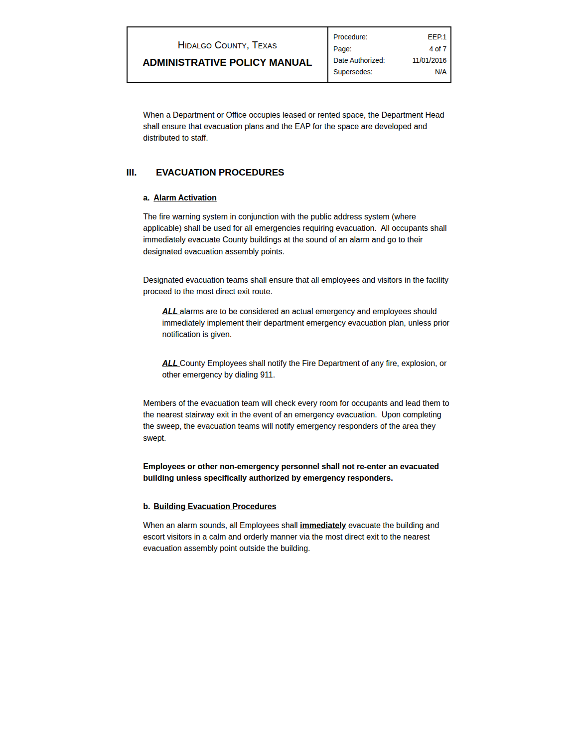| Hidalgo County, Texas ADMINISTRATIVE POLICY MANUAL | / Procedure: / EEP.1 / / Page: / 4 of 7 / / Date Authorized: / 11/01/2016 / / Supersedes: / N/A / |
When a Department or Office occupies leased or rented space, the Department Head shall ensure that evacuation plans and the EAP for the space are developed and distributed to staff.
III. EVACUATION PROCEDURES
a. Alarm Activation
The fire warning system in conjunction with the public address system (where applicable) shall be used for all emergencies requiring evacuation. All occupants shall immediately evacuate County buildings at the sound of an alarm and go to their designated evacuation assembly points.
Designated evacuation teams shall ensure that all employees and visitors in the facility proceed to the most direct exit route.
ALL alarms are to be considered an actual emergency and employees should immediately implement their department emergency evacuation plan, unless prior notification is given.
ALL County Employees shall notify the Fire Department of any fire, explosion, or other emergency by dialing 911.
Members of the evacuation team will check every room for occupants and lead them to the nearest stairway exit in the event of an emergency evacuation. Upon completing the sweep, the evacuation teams will notify emergency responders of the area they swept.
Employees or other non-emergency personnel shall not re-enter an evacuated building unless specifically authorized by emergency responders.
b. Building Evacuation Procedures
When an alarm sounds, all Employees shall immediately evacuate the building and escort visitors in a calm and orderly manner via the most direct exit to the nearest evacuation assembly point outside the building.